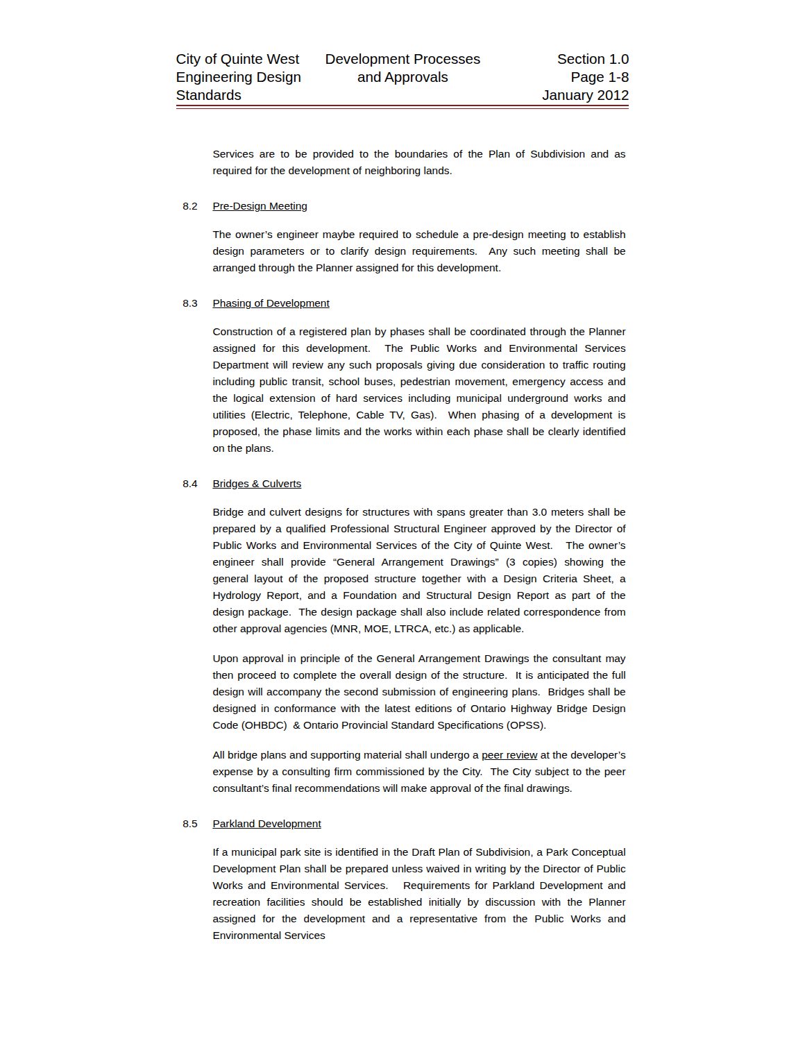| City of Quinte West | Development Processes | Section 1.0 |
| Engineering Design | and Approvals | Page 1-8 |
| Standards | | January 2012 |
Services are to be provided to the boundaries of the Plan of Subdivision and as required for the development of neighboring lands.
8.2 Pre-Design Meeting
The owner’s engineer maybe required to schedule a pre-design meeting to establish design parameters or to clarify design requirements. Any such meeting shall be arranged through the Planner assigned for this development.
8.3 Phasing of Development
Construction of a registered plan by phases shall be coordinated through the Planner assigned for this development. The Public Works and Environmental Services Department will review any such proposals giving due consideration to traffic routing including public transit, school buses, pedestrian movement, emergency access and the logical extension of hard services including municipal underground works and utilities (Electric, Telephone, Cable TV, Gas). When phasing of a development is proposed, the phase limits and the works within each phase shall be clearly identified on the plans.
8.4 Bridges & Culverts
Bridge and culvert designs for structures with spans greater than 3.0 meters shall be prepared by a qualified Professional Structural Engineer approved by the Director of Public Works and Environmental Services of the City of Quinte West. The owner’s engineer shall provide “General Arrangement Drawings” (3 copies) showing the general layout of the proposed structure together with a Design Criteria Sheet, a Hydrology Report, and a Foundation and Structural Design Report as part of the design package. The design package shall also include related correspondence from other approval agencies (MNR, MOE, LTRCA, etc.) as applicable.
Upon approval in principle of the General Arrangement Drawings the consultant may then proceed to complete the overall design of the structure. It is anticipated the full design will accompany the second submission of engineering plans. Bridges shall be designed in conformance with the latest editions of Ontario Highway Bridge Design Code (OHBDC) & Ontario Provincial Standard Specifications (OPSS).
All bridge plans and supporting material shall undergo a peer review at the developer’s expense by a consulting firm commissioned by the City. The City subject to the peer consultant’s final recommendations will make approval of the final drawings.
8.5 Parkland Development
If a municipal park site is identified in the Draft Plan of Subdivision, a Park Conceptual Development Plan shall be prepared unless waived in writing by the Director of Public Works and Environmental Services. Requirements for Parkland Development and recreation facilities should be established initially by discussion with the Planner assigned for the development and a representative from the Public Works and Environmental Services